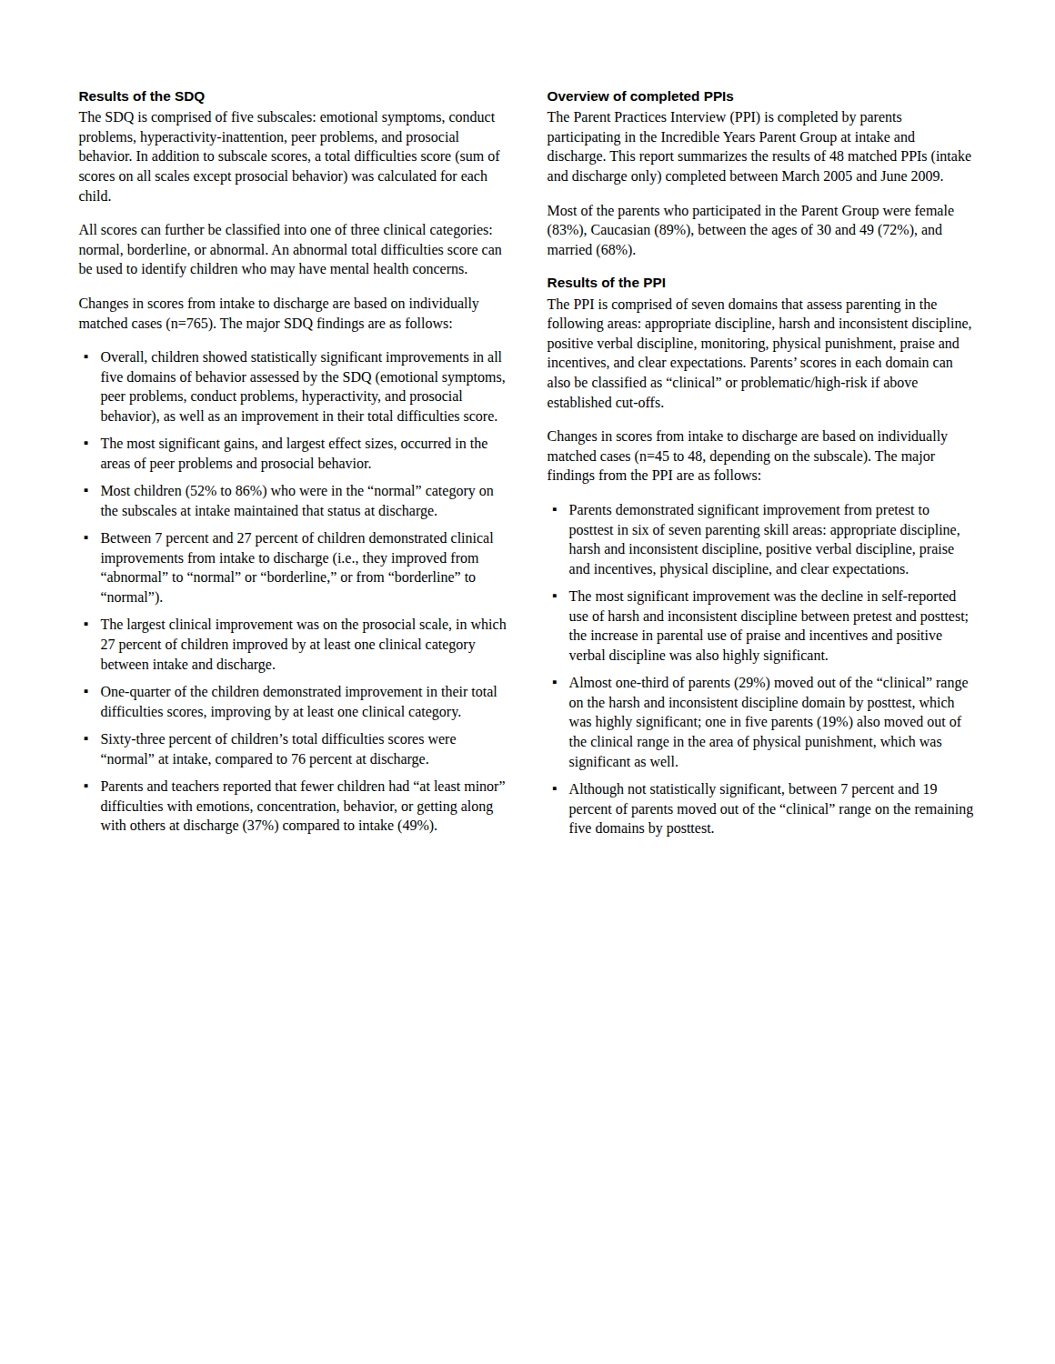Results of the SDQ
The SDQ is comprised of five subscales: emotional symptoms, conduct problems, hyperactivity-inattention, peer problems, and prosocial behavior. In addition to subscale scores, a total difficulties score (sum of scores on all scales except prosocial behavior) was calculated for each child.
All scores can further be classified into one of three clinical categories: normal, borderline, or abnormal. An abnormal total difficulties score can be used to identify children who may have mental health concerns.
Changes in scores from intake to discharge are based on individually matched cases (n=765). The major SDQ findings are as follows:
Overall, children showed statistically significant improvements in all five domains of behavior assessed by the SDQ (emotional symptoms, peer problems, conduct problems, hyperactivity, and prosocial behavior), as well as an improvement in their total difficulties score.
The most significant gains, and largest effect sizes, occurred in the areas of peer problems and prosocial behavior.
Most children (52% to 86%) who were in the “normal” category on the subscales at intake maintained that status at discharge.
Between 7 percent and 27 percent of children demonstrated clinical improvements from intake to discharge (i.e., they improved from “abnormal” to “normal” or “borderline,” or from “borderline” to “normal”).
The largest clinical improvement was on the prosocial scale, in which 27 percent of children improved by at least one clinical category between intake and discharge.
One-quarter of the children demonstrated improvement in their total difficulties scores, improving by at least one clinical category.
Sixty-three percent of children’s total difficulties scores were “normal” at intake, compared to 76 percent at discharge.
Parents and teachers reported that fewer children had “at least minor” difficulties with emotions, concentration, behavior, or getting along with others at discharge (37%) compared to intake (49%).
Overview of completed PPIs
The Parent Practices Interview (PPI) is completed by parents participating in the Incredible Years Parent Group at intake and discharge. This report summarizes the results of 48 matched PPIs (intake and discharge only) completed between March 2005 and June 2009.
Most of the parents who participated in the Parent Group were female (83%), Caucasian (89%), between the ages of 30 and 49 (72%), and married (68%).
Results of the PPI
The PPI is comprised of seven domains that assess parenting in the following areas: appropriate discipline, harsh and inconsistent discipline, positive verbal discipline, monitoring, physical punishment, praise and incentives, and clear expectations. Parents’ scores in each domain can also be classified as “clinical” or problematic/high-risk if above established cut-offs.
Changes in scores from intake to discharge are based on individually matched cases (n=45 to 48, depending on the subscale). The major findings from the PPI are as follows:
Parents demonstrated significant improvement from pretest to posttest in six of seven parenting skill areas: appropriate discipline, harsh and inconsistent discipline, positive verbal discipline, praise and incentives, physical discipline, and clear expectations.
The most significant improvement was the decline in self-reported use of harsh and inconsistent discipline between pretest and posttest; the increase in parental use of praise and incentives and positive verbal discipline was also highly significant.
Almost one-third of parents (29%) moved out of the “clinical” range on the harsh and inconsistent discipline domain by posttest, which was highly significant; one in five parents (19%) also moved out of the clinical range in the area of physical punishment, which was significant as well.
Although not statistically significant, between 7 percent and 19 percent of parents moved out of the “clinical” range on the remaining five domains by posttest.